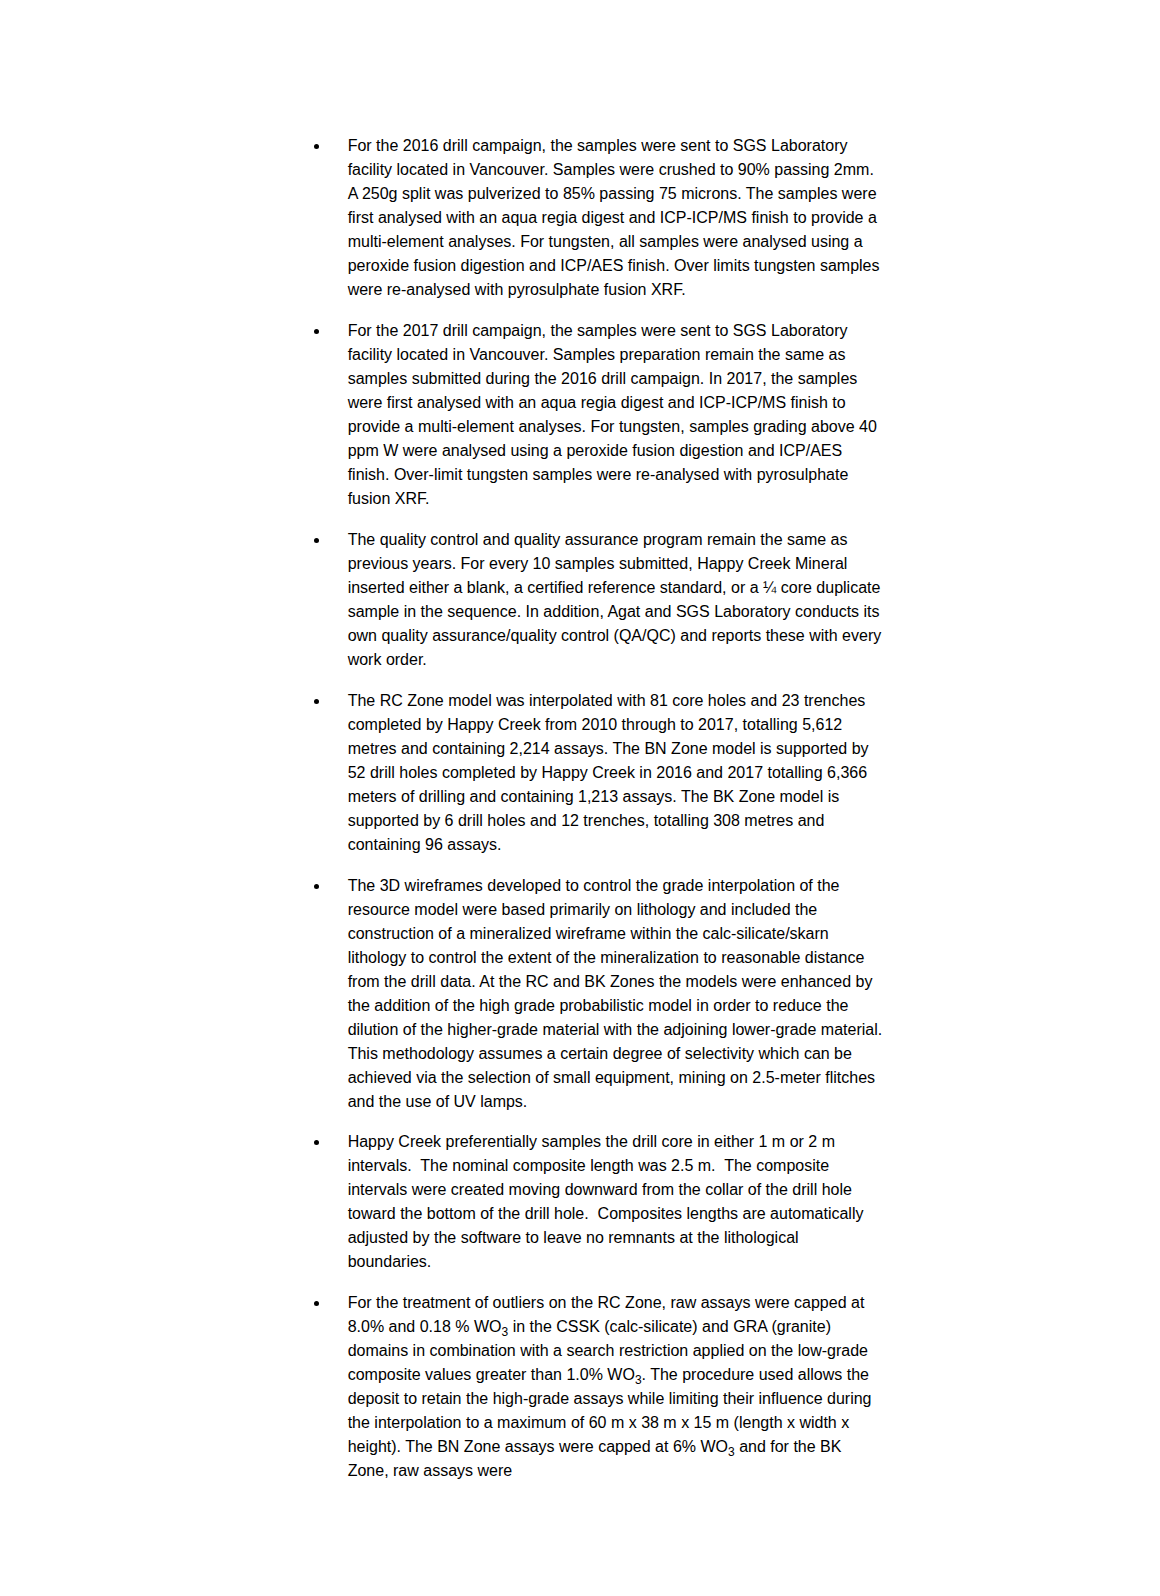For the 2016 drill campaign, the samples were sent to SGS Laboratory facility located in Vancouver. Samples were crushed to 90% passing 2mm. A 250g split was pulverized to 85% passing 75 microns. The samples were first analysed with an aqua regia digest and ICP-ICP/MS finish to provide a multi-element analyses. For tungsten, all samples were analysed using a peroxide fusion digestion and ICP/AES finish. Over limits tungsten samples were re-analysed with pyrosulphate fusion XRF.
For the 2017 drill campaign, the samples were sent to SGS Laboratory facility located in Vancouver. Samples preparation remain the same as samples submitted during the 2016 drill campaign. In 2017, the samples were first analysed with an aqua regia digest and ICP-ICP/MS finish to provide a multi-element analyses. For tungsten, samples grading above 40 ppm W were analysed using a peroxide fusion digestion and ICP/AES finish. Over-limit tungsten samples were re-analysed with pyrosulphate fusion XRF.
The quality control and quality assurance program remain the same as previous years. For every 10 samples submitted, Happy Creek Mineral inserted either a blank, a certified reference standard, or a ¼ core duplicate sample in the sequence. In addition, Agat and SGS Laboratory conducts its own quality assurance/quality control (QA/QC) and reports these with every work order.
The RC Zone model was interpolated with 81 core holes and 23 trenches completed by Happy Creek from 2010 through to 2017, totalling 5,612 metres and containing 2,214 assays. The BN Zone model is supported by 52 drill holes completed by Happy Creek in 2016 and 2017 totalling 6,366 meters of drilling and containing 1,213 assays. The BK Zone model is supported by 6 drill holes and 12 trenches, totalling 308 metres and containing 96 assays.
The 3D wireframes developed to control the grade interpolation of the resource model were based primarily on lithology and included the construction of a mineralized wireframe within the calc-silicate/skarn lithology to control the extent of the mineralization to reasonable distance from the drill data. At the RC and BK Zones the models were enhanced by the addition of the high grade probabilistic model in order to reduce the dilution of the higher-grade material with the adjoining lower-grade material. This methodology assumes a certain degree of selectivity which can be achieved via the selection of small equipment, mining on 2.5-meter flitches and the use of UV lamps.
Happy Creek preferentially samples the drill core in either 1 m or 2 m intervals. The nominal composite length was 2.5 m. The composite intervals were created moving downward from the collar of the drill hole toward the bottom of the drill hole. Composites lengths are automatically adjusted by the software to leave no remnants at the lithological boundaries.
For the treatment of outliers on the RC Zone, raw assays were capped at 8.0% and 0.18 % WO3 in the CSSK (calc-silicate) and GRA (granite) domains in combination with a search restriction applied on the low-grade composite values greater than 1.0% WO3. The procedure used allows the deposit to retain the high-grade assays while limiting their influence during the interpolation to a maximum of 60 m x 38 m x 15 m (length x width x height). The BN Zone assays were capped at 6% WO3 and for the BK Zone, raw assays were